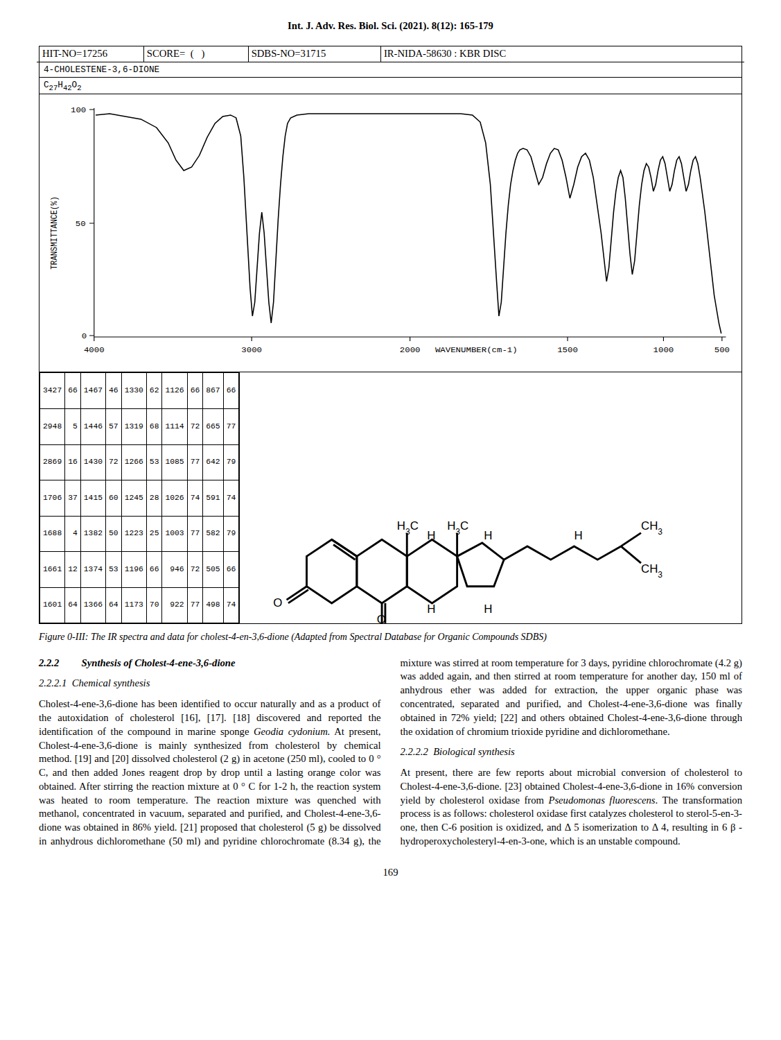Int. J. Adv. Res. Biol. Sci. (2021). 8(12): 165-179
HIT-NO=17256
SCORE= ( )
SDBS-NO=31715
IR-NIDA-58630 : KBR DISC
4-CHOLESTENE-3,6-DIONE
C27H42O2
100 50 0 TRANSMITTANCE(%) 4000 3000 2000 1500 1000 500 WAVENUMBER(cm-1)
| 3427 | 66 | 1467 | 46 | 1330 | 62 | 1126 | 66 | 867 | 66 |
| 2948 | 5 | 1446 | 57 | 1319 | 68 | 1114 | 72 | 665 | 77 |
| 2869 | 16 | 1430 | 72 | 1266 | 53 | 1085 | 77 | 642 | 79 |
| 1706 | 37 | 1415 | 60 | 1245 | 28 | 1026 | 74 | 591 | 74 |
| 1688 | 4 | 1382 | 50 | 1223 | 25 | 1003 | 77 | 582 | 79 |
| 1661 | 12 | 1374 | 53 | 1196 | 66 | 946 | 72 | 505 | 66 |
| 1601 | 64 | 1366 | 64 | 1173 | 70 | 922 | 77 | 498 | 74 |
H3C H3C CH3 CH3 O O H H H H H
Figure 0-III: The IR spectra and data for cholest-4-en-3,6-dione (Adapted from Spectral Database for Organic Compounds SDBS)
2.2.2 Synthesis of Cholest-4-ene-3,6-dione
2.2.2.1 Chemical synthesis
Cholest-4-ene-3,6-dione has been identified to occur naturally and as a product of the autoxidation of cholesterol [16], [17]. [18] discovered and reported the identification of the compound in marine sponge Geodia cydonium. At present, Cholest-4-ene-3,6-dione is mainly synthesized from cholesterol by chemical method. [19] and [20] dissolved cholesterol (2 g) in acetone (250 ml), cooled to 0 ° C, and then added Jones reagent drop by drop until a lasting orange color was obtained. After stirring the reaction mixture at 0 ° C for 1-2 h, the reaction system was heated to room temperature. The reaction mixture was quenched with methanol, concentrated in vacuum, separated and purified, and Cholest-4-ene-3,6-dione was obtained in 86% yield. [21] proposed that cholesterol (5 g) be dissolved in anhydrous dichloromethane (50 ml) and pyridine chlorochromate (8.34 g), the mixture was stirred at room temperature for 3 days, pyridine chlorochromate (4.2 g) was added again, and then stirred at room temperature for another day, 150 ml of anhydrous ether was added for extraction, the upper organic phase was concentrated, separated and purified, and Cholest-4-ene-3,6-dione was finally obtained in 72% yield; [22] and others obtained Cholest-4-ene-3,6-dione through the oxidation of chromium trioxide pyridine and dichloromethane.
2.2.2.2 Biological synthesis
At present, there are few reports about microbial conversion of cholesterol to Cholest-4-ene-3,6-dione. [23] obtained Cholest-4-ene-3,6-dione in 16% conversion yield by cholesterol oxidase from Pseudomonas fluorescens. The transformation process is as follows: cholesterol oxidase first catalyzes cholesterol to sterol-5-en-3-one, then C-6 position is oxidized, and Δ 5 isomerization to Δ 4, resulting in 6 β - hydroperoxycholesteryl-4-en-3-one, which is an unstable compound.
169